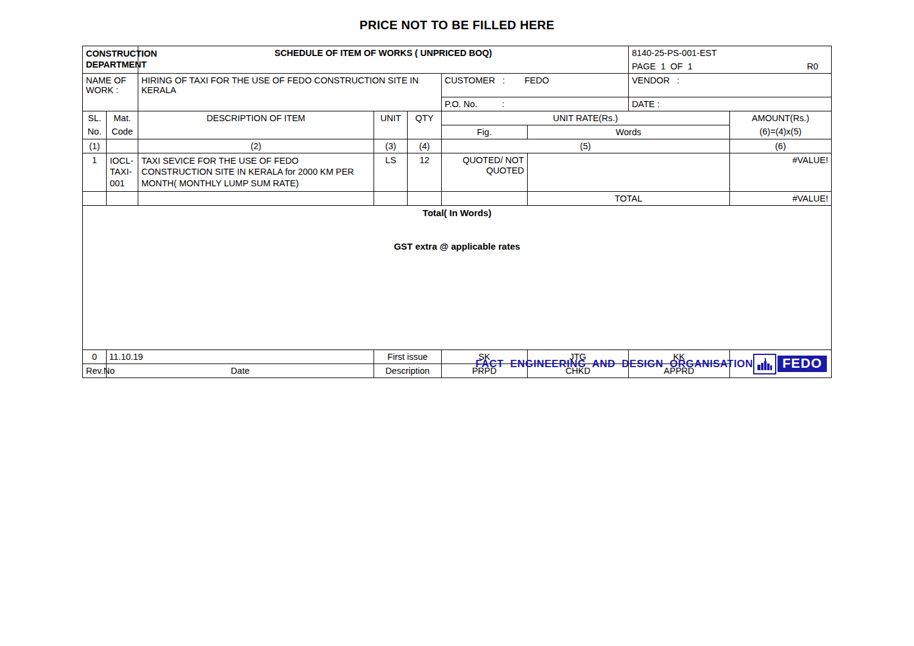PRICE NOT TO BE FILLED HERE
| CONSTRUCTION DEPARTMENT | SCHEDULE OF ITEM OF WORKS ( UNPRICED BOQ) | 8140-25-PS-001-EST |
| PAGE 1 OF 1 | R0 |
| NAME OF WORK : | HIRING OF TAXI FOR THE USE OF FEDO CONSTRUCTION SITE IN KERALA | CUSTOMER : FEDO | VENDOR : |
| | P.O. No. : | DATE : |
| SL. | Mat. | DESCRIPTION OF ITEM | UNIT | QTY | UNIT RATE(Rs.) | AMOUNT(Rs.) |
| No. | Code | Fig. | Words | (6)=(4)x(5) |
| (1) | | (2) | (3) | (4) | (5) | (6) |
| 1 | IOCL-TAXI-001 | TAXI SEVICE FOR THE USE OF FEDO CONSTRUCTION SITE IN KERALA for 2000 KM PER MONTH( MONTHLY LUMP SUM RATE) | LS | 12 | QUOTED/ NOT QUOTED | | #VALUE! |
| | | | | | | TOTAL | #VALUE! |
| Total( In Words) GST extra @ applicable rates |
| 0 | 11.10.19 | First issue | SK | JTG | KK | FACT ENGINEERING AND DESIGN ORGANISATION FEDO |
| Rev.No | Date | Description | PRPD | CHKD | APPRD |